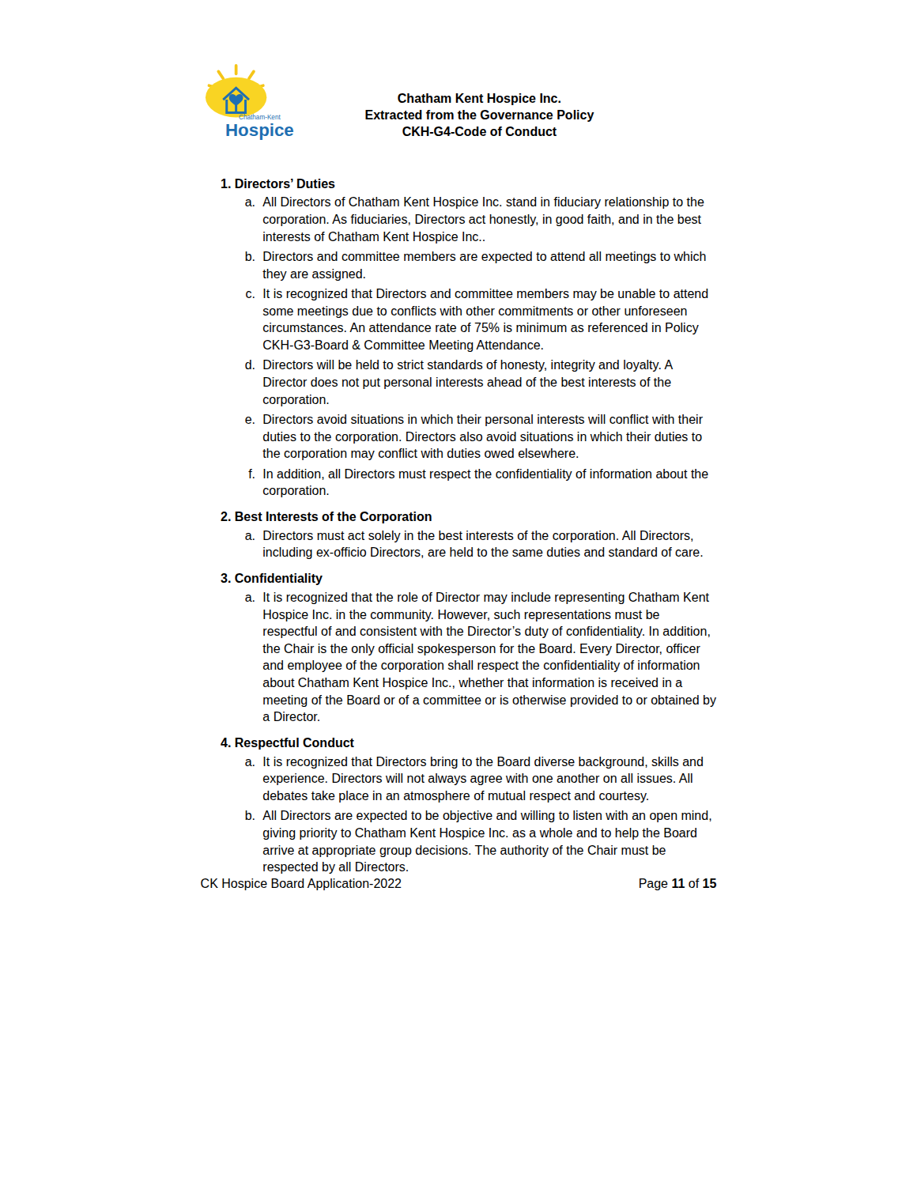Chatham-Kent Hospice
Chatham Kent Hospice Inc.
Extracted from the Governance Policy
CKH-G4-Code of Conduct
Directors’ Duties
All Directors of Chatham Kent Hospice Inc. stand in fiduciary relationship to the corporation. As fiduciaries, Directors act honestly, in good faith, and in the best interests of Chatham Kent Hospice Inc..
Directors and committee members are expected to attend all meetings to which they are assigned.
It is recognized that Directors and committee members may be unable to attend some meetings due to conflicts with other commitments or other unforeseen circumstances. An attendance rate of 75% is minimum as referenced in Policy CKH-G3-Board & Committee Meeting Attendance.
Directors will be held to strict standards of honesty, integrity and loyalty. A Director does not put personal interests ahead of the best interests of the corporation.
Directors avoid situations in which their personal interests will conflict with their duties to the corporation. Directors also avoid situations in which their duties to the corporation may conflict with duties owed elsewhere.
In addition, all Directors must respect the confidentiality of information about the corporation.
Best Interests of the Corporation
Directors must act solely in the best interests of the corporation. All Directors, including ex-officio Directors, are held to the same duties and standard of care.
Confidentiality
It is recognized that the role of Director may include representing Chatham Kent Hospice Inc. in the community. However, such representations must be respectful of and consistent with the Director’s duty of confidentiality. In addition, the Chair is the only official spokesperson for the Board. Every Director, officer and employee of the corporation shall respect the confidentiality of information about Chatham Kent Hospice Inc., whether that information is received in a meeting of the Board or of a committee or is otherwise provided to or obtained by a Director.
Respectful Conduct
It is recognized that Directors bring to the Board diverse background, skills and experience. Directors will not always agree with one another on all issues. All debates take place in an atmosphere of mutual respect and courtesy.
All Directors are expected to be objective and willing to listen with an open mind, giving priority to Chatham Kent Hospice Inc. as a whole and to help the Board arrive at appropriate group decisions. The authority of the Chair must be respected by all Directors.
CK Hospice Board Application-2022
Page 11 of 15